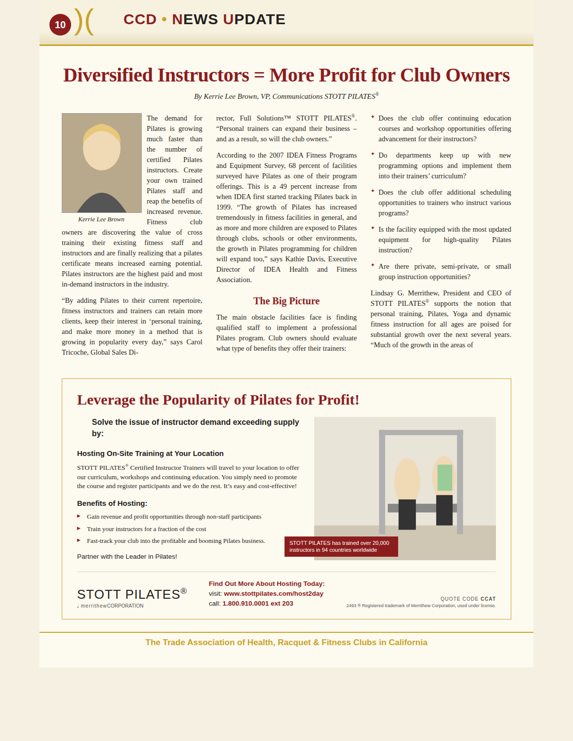10
)(
CCD • NEWS UPDATE
Diversified Instructors = More Profit for Club Owners
By Kerrie Lee Brown, VP, Communications STOTT PILATES®
Kerrie Lee Brown
The demand for Pilates is growing much faster than the number of certified Pilates instructors. Create your own trained Pilates staff and reap the benefits of increased revenue. Fitness club owners are discovering the value of cross training their existing fitness staff and instructors and are finally realizing that a pilates certificate means increased earning potential. Pilates instructors are the highest paid and most in-demand instructors in the industry.
“By adding Pilates to their current repertoire, fitness instructors and trainers can retain more clients, keep their interest in ‘personal training, and make more money in a method that is growing in popularity every day,” says Carol Tricoche, Global Sales Di-
rector, Full Solutions™ STOTT PILATES®. “Personal trainers can expand their business – and as a result, so will the club owners.”
According to the 2007 IDEA Fitness Programs and Equipment Survey, 68 percent of facilities surveyed have Pilates as one of their program offerings. This is a 49 percent increase from when IDEA first started tracking Pilates back in 1999. “The growth of Pilates has increased tremendously in fitness facilities in general, and as more and more children are exposed to Pilates through clubs, schools or other environments, the growth in Pilates programming for children will expand too,” says Kathie Davis, Executive Director of IDEA Health and Fitness Association.
The Big Picture
The main obstacle facilities face is finding qualified staff to implement a professional Pilates program. Club owners should evaluate what type of benefits they offer their trainers:
Does the club offer continuing education courses and workshop opportunities offering advancement for their instructors?
Do departments keep up with new programming options and implement them into their trainers’ curriculum?
Does the club offer additional scheduling opportunities to trainers who instruct various programs?
Is the facility equipped with the most updated equipment for high-quality Pilates instruction?
Are there private, semi-private, or small group instruction opportunities?
Lindsay G. Merrithew, President and CEO of STOTT PILATES® supports the notion that personal training, Pilates, Yoga and dynamic fitness instruction for all ages are poised for substantial growth over the next several years. “Much of the growth in the areas of
Leverage the Popularity of Pilates for Profit!
Solve the issue of instructor demand exceeding supply by:
Hosting On-Site Training at Your Location
STOTT PILATES® Certified Instructor Trainers will travel to your location to offer our curriculum, workshops and continuing education. You simply need to promote the course and register participants and we do the rest. It’s easy and cost-effective!
Benefits of Hosting:
Gain revenue and profit opportunities through non-staff participants
Train your instructors for a fraction of the cost
Fast-track your club into the profitable and booming Pilates business.
Partner with the Leader in Pilates!
STOTT PILATES has trained over 20,000 instructors in 94 countries worldwide
STOTT PILATES®
𝅘𝅥 merrithewCORPORATION
Find Out More About Hosting Today:
visit: www.stottpilates.com/host2day
call: 1.800.910.0001 ext 203
QUOTE CODE CCAT
2493 ® Registered trademark of Merrithew Corporation, used under license.
The Trade Association of Health, Racquet & Fitness Clubs in California